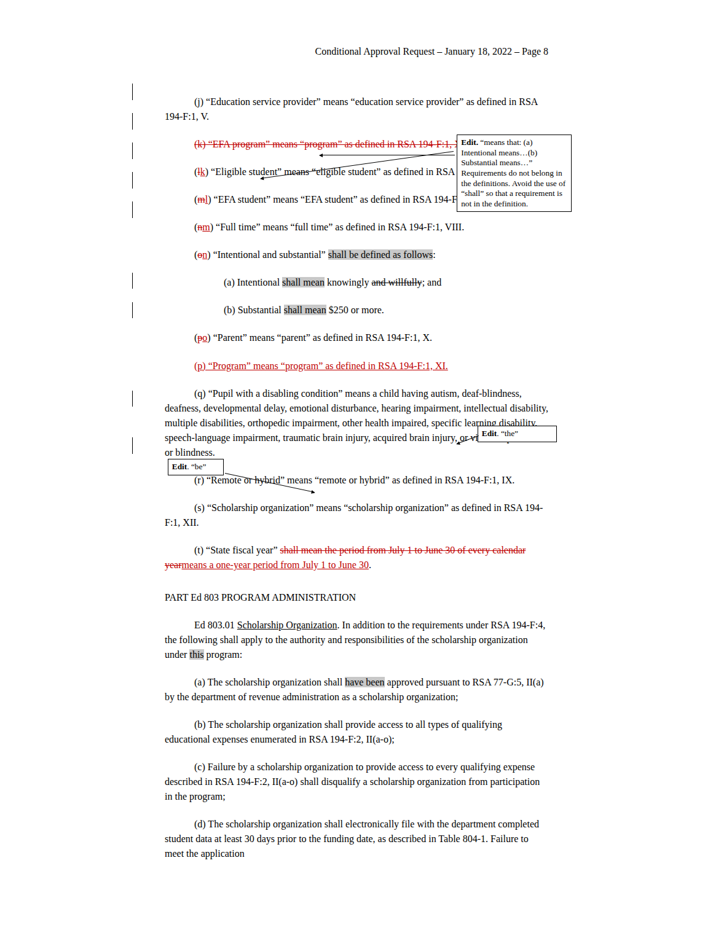Conditional Approval Request – January 18, 2022 – Page 8
(j) “Education service provider” means “education service provider” as defined in RSA 194-F:1, V.
(k) “EFA program” means “program” as defined in RSA 194-F:1, XI.
(lk) “Eligible student” means “eligible student” as defined in RSA 194-F:1, VI.
(ml) “EFA student” means “EFA student” as defined in RSA 194-F:1, VII.
(nm) “Full time” means “full time” as defined in RSA 194-F:1, VIII.
(on) “Intentional and substantial” shall be defined as follows:
(a) Intentional shall mean knowingly and willfully; and
(b) Substantial shall mean $250 or more.
(po) “Parent” means “parent” as defined in RSA 194-F:1, X.
(p) “Program” means “program” as defined in RSA 194-F:1, XI.
(q) “Pupil with a disabling condition” means a child having autism, deaf-blindness, deafness, developmental delay, emotional disturbance, hearing impairment, intellectual disability, multiple disabilities, orthopedic impairment, other health impaired, specific learning disability, speech-language impairment, traumatic brain injury, acquired brain injury, or visual impairment or blindness.
(r) “Remote or hybrid” means “remote or hybrid” as defined in RSA 194-F:1, IX.
(s) “Scholarship organization” means “scholarship organization” as defined in RSA 194-F:1, XII.
(t) “State fiscal year” shall mean the period from July 1 to June 30 of every calendar year means a one-year period from July 1 to June 30.
PART Ed 803 PROGRAM ADMINISTRATION
Ed 803.01 Scholarship Organization. In addition to the requirements under RSA 194-F:4, the following shall apply to the authority and responsibilities of the scholarship organization under this program:
(a) The scholarship organization shall have been approved pursuant to RSA 77-G:5, II(a) by the department of revenue administration as a scholarship organization;
(b) The scholarship organization shall provide access to all types of qualifying educational expenses enumerated in RSA 194-F:2, II(a-o);
(c) Failure by a scholarship organization to provide access to every qualifying expense described in RSA 194-F:2, II(a-o) shall disqualify a scholarship organization from participation in the program;
(d) The scholarship organization shall electronically file with the department completed student data at least 30 days prior to the funding date, as described in Table 804-1. Failure to meet the application
Edit. “means that: (a) Intentional means…(b) Substantial means…” Requirements do not belong in the definitions. Avoid the use of “shall” so that a requirement is not in the definition.
Edit. “the”
Edit. “be”